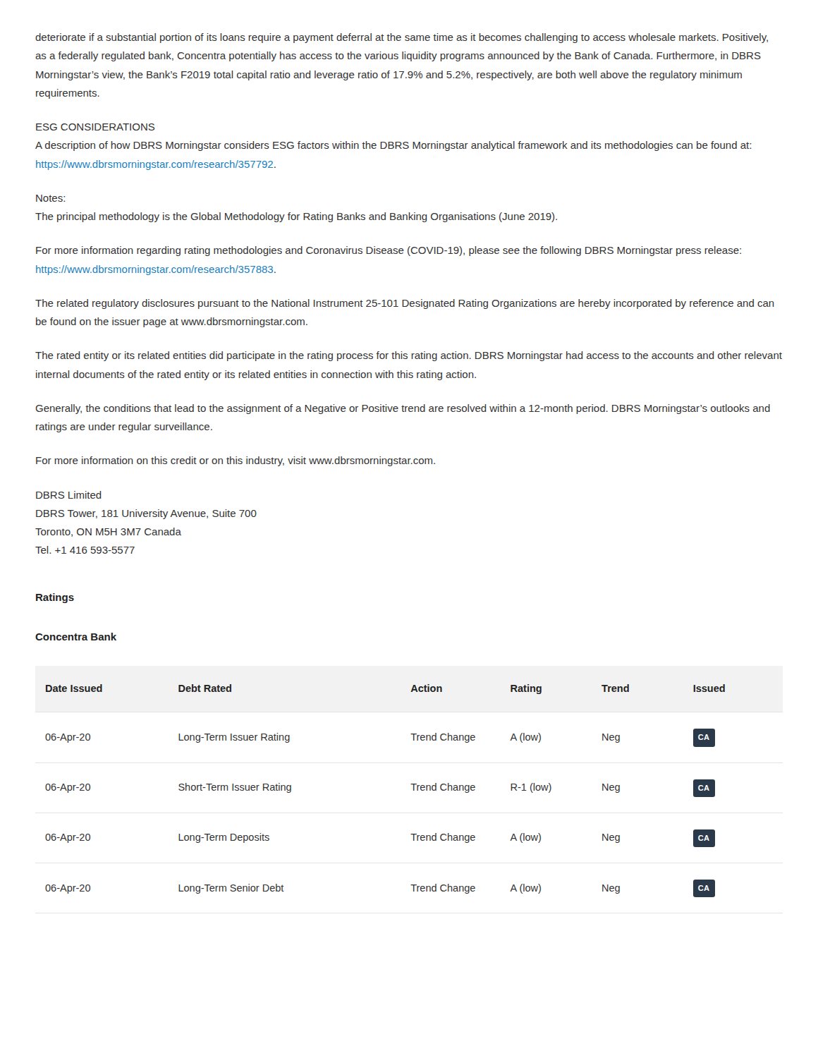deteriorate if a substantial portion of its loans require a payment deferral at the same time as it becomes challenging to access wholesale markets. Positively, as a federally regulated bank, Concentra potentially has access to the various liquidity programs announced by the Bank of Canada. Furthermore, in DBRS Morningstar’s view, the Bank’s F2019 total capital ratio and leverage ratio of 17.9% and 5.2%, respectively, are both well above the regulatory minimum requirements.
ESG CONSIDERATIONS
A description of how DBRS Morningstar considers ESG factors within the DBRS Morningstar analytical framework and its methodologies can be found at: https://www.dbrsmorningstar.com/research/357792.
Notes:
The principal methodology is the Global Methodology for Rating Banks and Banking Organisations (June 2019).
For more information regarding rating methodologies and Coronavirus Disease (COVID-19), please see the following DBRS Morningstar press release: https://www.dbrsmorningstar.com/research/357883.
The related regulatory disclosures pursuant to the National Instrument 25-101 Designated Rating Organizations are hereby incorporated by reference and can be found on the issuer page at www.dbrsmorningstar.com.
The rated entity or its related entities did participate in the rating process for this rating action. DBRS Morningstar had access to the accounts and other relevant internal documents of the rated entity or its related entities in connection with this rating action.
Generally, the conditions that lead to the assignment of a Negative or Positive trend are resolved within a 12-month period. DBRS Morningstar’s outlooks and ratings are under regular surveillance.
For more information on this credit or on this industry, visit www.dbrsmorningstar.com.
DBRS Limited
DBRS Tower, 181 University Avenue, Suite 700
Toronto, ON M5H 3M7 Canada
Tel. +1 416 593-5577
Ratings
Concentra Bank
| Date Issued | Debt Rated | Action | Rating | Trend | Issued |
| --- | --- | --- | --- | --- | --- |
| 06-Apr-20 | Long-Term Issuer Rating | Trend Change | A (low) | Neg | CA |
| 06-Apr-20 | Short-Term Issuer Rating | Trend Change | R-1 (low) | Neg | CA |
| 06-Apr-20 | Long-Term Deposits | Trend Change | A (low) | Neg | CA |
| 06-Apr-20 | Long-Term Senior Debt | Trend Change | A (low) | Neg | CA |